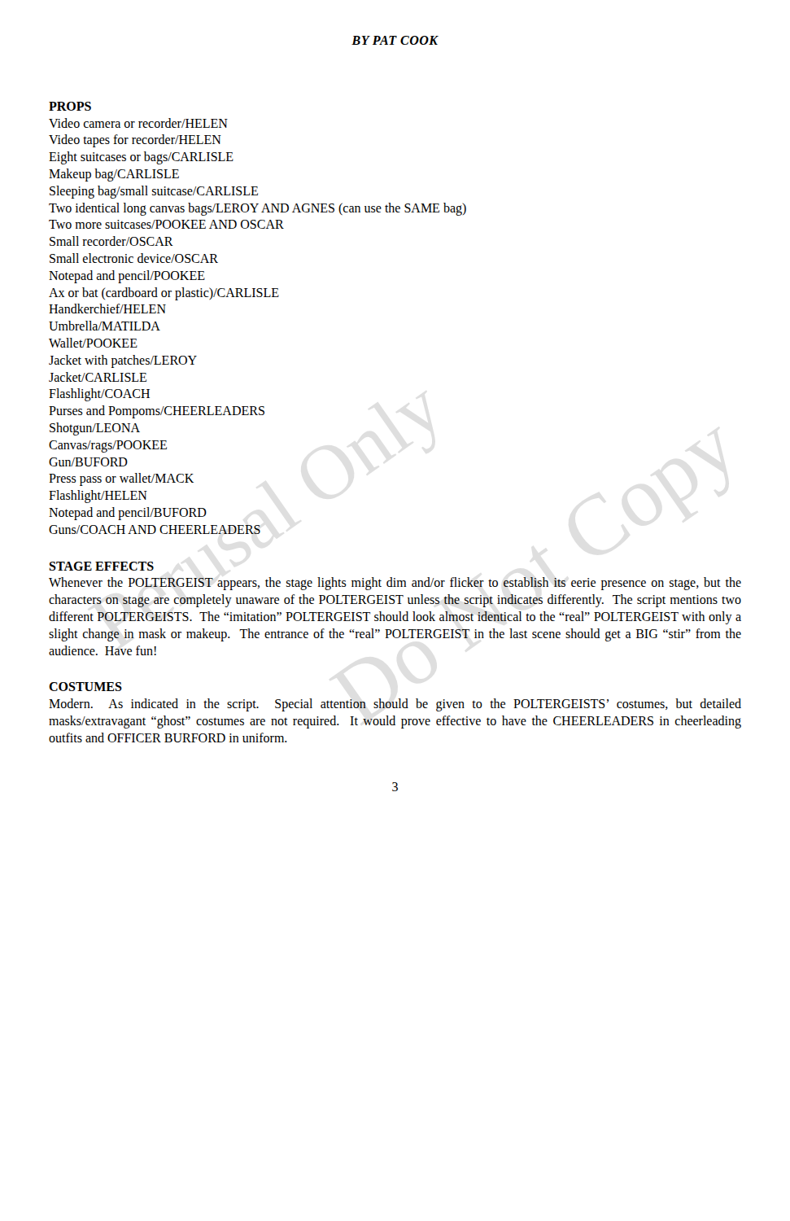BY PAT COOK
PROPS
Video camera or recorder/HELEN
Video tapes for recorder/HELEN
Eight suitcases or bags/CARLISLE
Makeup bag/CARLISLE
Sleeping bag/small suitcase/CARLISLE
Two identical long canvas bags/LEROY AND AGNES (can use the SAME bag)
Two more suitcases/POOKEE AND OSCAR
Small recorder/OSCAR
Small electronic device/OSCAR
Notepad and pencil/POOKEE
Ax or bat (cardboard or plastic)/CARLISLE
Handkerchief/HELEN
Umbrella/MATILDA
Wallet/POOKEE
Jacket with patches/LEROY
Jacket/CARLISLE
Flashlight/COACH
Purses and Pompoms/CHEERLEADERS
Shotgun/LEONA
Canvas/rags/POOKEE
Gun/BUFORD
Press pass or wallet/MACK
Flashlight/HELEN
Notepad and pencil/BUFORD
Guns/COACH AND CHEERLEADERS
STAGE EFFECTS
Whenever the POLTERGEIST appears, the stage lights might dim and/or flicker to establish its eerie presence on stage, but the characters on stage are completely unaware of the POLTERGEIST unless the script indicates differently. The script mentions two different POLTERGEISTS. The “imitation” POLTERGEIST should look almost identical to the “real” POLTERGEIST with only a slight change in mask or makeup. The entrance of the “real” POLTERGEIST in the last scene should get a BIG “stir” from the audience. Have fun!
COSTUMES
Modern. As indicated in the script. Special attention should be given to the POLTERGEISTS’ costumes, but detailed masks/extravagant “ghost” costumes are not required. It would prove effective to have the CHEERLEADERS in cheerleading outfits and OFFICER BURFORD in uniform.
3
Perusal Only Do Not Copy